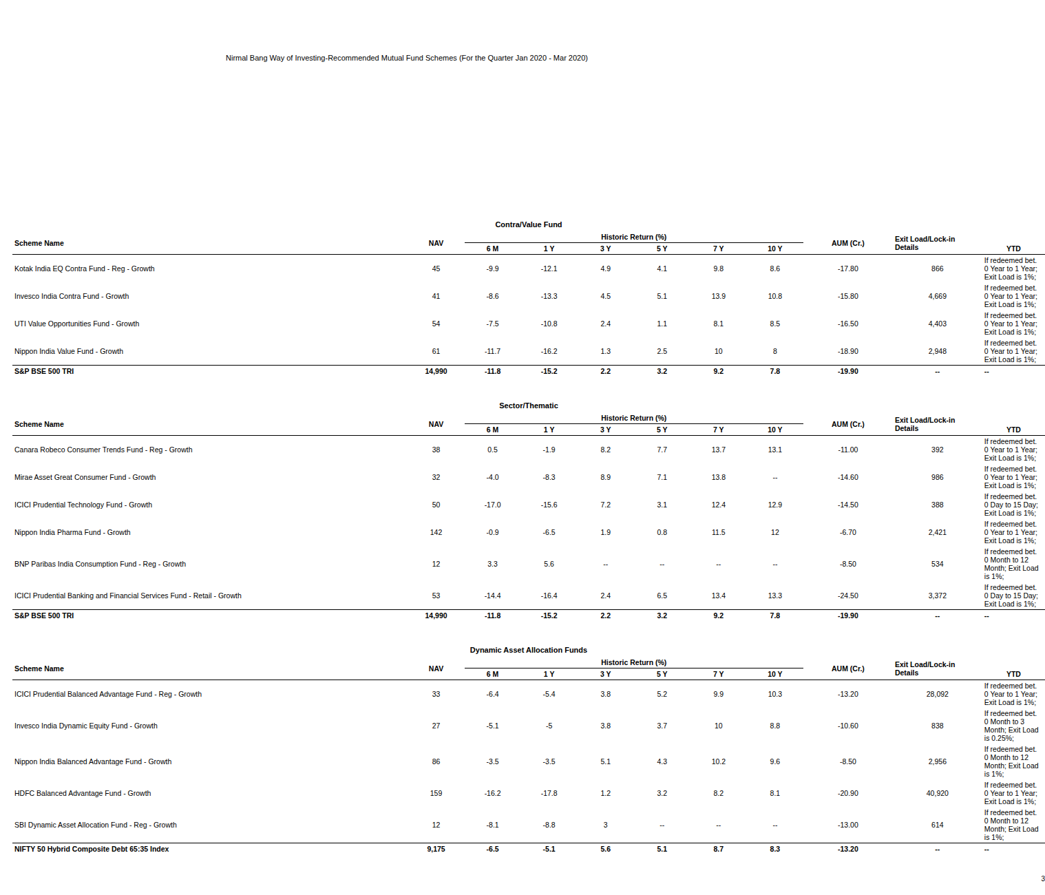Nirmal Bang Way of Investing-Recommended Mutual Fund Schemes (For the Quarter Jan 2020 - Mar 2020)
Contra/Value Fund
| Scheme Name | NAV | Historic Return (%) | AUM (Cr.) | Exit Load/Lock-in Details |
| --- | --- | --- | --- | --- |
| 6 M | 1 Y | 3 Y | 5 Y | 7 Y | 10 Y | YTD |
| Kotak India EQ Contra Fund - Reg - Growth | 45 | -9.9 | -12.1 | 4.9 | 4.1 | 9.8 | 8.6 | -17.80 | 866 | If redeemed bet. 0 Year to 1 Year; Exit Load is 1%; |
| Invesco India Contra Fund - Growth | 41 | -8.6 | -13.3 | 4.5 | 5.1 | 13.9 | 10.8 | -15.80 | 4,669 | If redeemed bet. 0 Year to 1 Year; Exit Load is 1%; |
| UTI Value Opportunities Fund - Growth | 54 | -7.5 | -10.8 | 2.4 | 1.1 | 8.1 | 8.5 | -16.50 | 4,403 | If redeemed bet. 0 Year to 1 Year; Exit Load is 1%; |
| Nippon India Value Fund - Growth | 61 | -11.7 | -16.2 | 1.3 | 2.5 | 10 | 8 | -18.90 | 2,948 | If redeemed bet. 0 Year to 1 Year; Exit Load is 1%; |
| S&P BSE 500 TRI | 14,990 | -11.8 | -15.2 | 2.2 | 3.2 | 9.2 | 7.8 | -19.90 | -- | -- |
Sector/Thematic
| Scheme Name | NAV | Historic Return (%) | AUM (Cr.) | Exit Load/Lock-in Details |
| --- | --- | --- | --- | --- |
| 6 M | 1 Y | 3 Y | 5 Y | 7 Y | 10 Y | YTD |
| Canara Robeco Consumer Trends Fund - Reg - Growth | 38 | 0.5 | -1.9 | 8.2 | 7.7 | 13.7 | 13.1 | -11.00 | 392 | If redeemed bet. 0 Year to 1 Year; Exit Load is 1%; |
| Mirae Asset Great Consumer Fund - Growth | 32 | -4.0 | -8.3 | 8.9 | 7.1 | 13.8 | -- | -14.60 | 986 | If redeemed bet. 0 Year to 1 Year; Exit Load is 1%; |
| ICICI Prudential Technology Fund - Growth | 50 | -17.0 | -15.6 | 7.2 | 3.1 | 12.4 | 12.9 | -14.50 | 388 | If redeemed bet. 0 Day to 15 Day; Exit Load is 1%; |
| Nippon India Pharma Fund - Growth | 142 | -0.9 | -6.5 | 1.9 | 0.8 | 11.5 | 12 | -6.70 | 2,421 | If redeemed bet. 0 Year to 1 Year; Exit Load is 1%; |
| BNP Paribas India Consumption Fund - Reg - Growth | 12 | 3.3 | 5.6 | -- | -- | -- | -- | -8.50 | 534 | If redeemed bet. 0 Month to 12 Month; Exit Load is 1%; |
| ICICI Prudential Banking and Financial Services Fund - Retail - Growth | 53 | -14.4 | -16.4 | 2.4 | 6.5 | 13.4 | 13.3 | -24.50 | 3,372 | If redeemed bet. 0 Day to 15 Day; Exit Load is 1%; |
| S&P BSE 500 TRI | 14,990 | -11.8 | -15.2 | 2.2 | 3.2 | 9.2 | 7.8 | -19.90 | -- | -- |
Dynamic Asset Allocation Funds
| Scheme Name | NAV | Historic Return (%) | AUM (Cr.) | Exit Load/Lock-in Details |
| --- | --- | --- | --- | --- |
| 6 M | 1 Y | 3 Y | 5 Y | 7 Y | 10 Y | YTD |
| ICICI Prudential Balanced Advantage Fund - Reg - Growth | 33 | -6.4 | -5.4 | 3.8 | 5.2 | 9.9 | 10.3 | -13.20 | 28,092 | If redeemed bet. 0 Year to 1 Year; Exit Load is 1%; |
| Invesco India Dynamic Equity Fund - Growth | 27 | -5.1 | -5 | 3.8 | 3.7 | 10 | 8.8 | -10.60 | 838 | If redeemed bet. 0 Month to 3 Month; Exit Load is 0.25%; |
| Nippon India Balanced Advantage Fund - Growth | 86 | -3.5 | -3.5 | 5.1 | 4.3 | 10.2 | 9.6 | -8.50 | 2,956 | If redeemed bet. 0 Month to 12 Month; Exit Load is 1%; |
| HDFC Balanced Advantage Fund - Growth | 159 | -16.2 | -17.8 | 1.2 | 3.2 | 8.2 | 8.1 | -20.90 | 40,920 | If redeemed bet. 0 Year to 1 Year; Exit Load is 1%; |
| SBI Dynamic Asset Allocation Fund - Reg - Growth | 12 | -8.1 | -8.8 | 3 | -- | -- | -- | -13.00 | 614 | If redeemed bet. 0 Month to 12 Month; Exit Load is 1%; |
| NIFTY 50 Hybrid Composite Debt 65:35 Index | 9,175 | -6.5 | -5.1 | 5.6 | 5.1 | 8.7 | 8.3 | -13.20 | -- | -- |
3